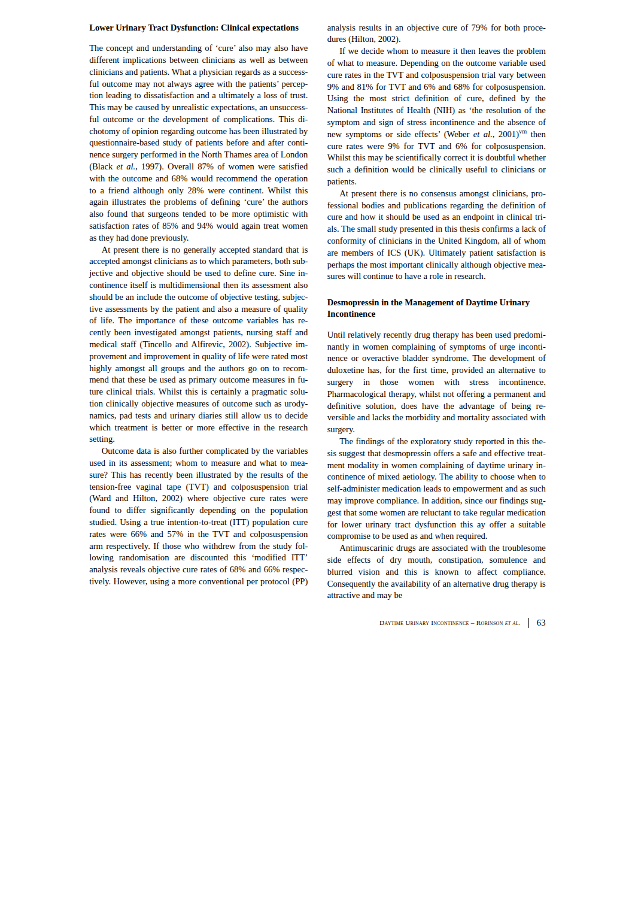Lower Urinary Tract Dysfunction: Clinical expectations
The concept and understanding of ‘cure’ also may also have different implications between clinicians as well as between clinicians and patients. What a physician regards as a successful outcome may not always agree with the patients’ perception leading to dissatisfaction and a ultimately a loss of trust. This may be caused by unrealistic expectations, an unsuccessful outcome or the development of complications. This dichotomy of opinion regarding outcome has been illustrated by questionnaire-based study of patients before and after continence surgery performed in the North Thames area of London (Black et al., 1997). Overall 87% of women were satisfied with the outcome and 68% would recommend the operation to a friend although only 28% were continent. Whilst this again illustrates the problems of defining ‘cure’ the authors also found that surgeons tended to be more optimistic with satisfaction rates of 85% and 94% would again treat women as they had done previously.
At present there is no generally accepted standard that is accepted amongst clinicians as to which parameters, both subjective and objective should be used to define cure. Sine incontinence itself is multidimensional then its assessment also should be an include the outcome of objective testing, subjective assessments by the patient and also a measure of quality of life. The importance of these outcome variables has recently been investigated amongst patients, nursing staff and medical staff (Tincello and Alfirevic, 2002). Subjective improvement and improvement in quality of life were rated most highly amongst all groups and the authors go on to recommend that these be used as primary outcome measures in future clinical trials. Whilst this is certainly a pragmatic solution clinically objective measures of outcome such as urodynamics, pad tests and urinary diaries still allow us to decide which treatment is better or more effective in the research setting.
Outcome data is also further complicated by the variables used in its assessment; whom to measure and what to measure? This has recently been illustrated by the results of the tension-free vaginal tape (TVT) and colposuspension trial (Ward and Hilton, 2002) where objective cure rates were found to differ significantly depending on the population studied. Using a true intention-to-treat (ITT) population cure rates were 66% and 57% in the TVT and colposuspension arm respectively. If those who withdrew from the study following randomisation are discounted this ‘modified ITT’ analysis reveals objective cure rates of 68% and 66% respectively. However, using a more conventional per protocol (PP) analysis results in an objective cure of 79% for both procedures (Hilton, 2002).
If we decide whom to measure it then leaves the problem of what to measure. Depending on the outcome variable used cure rates in the TVT and colposuspension trial vary between 9% and 81% for TVT and 6% and 68% for colposuspension. Using the most strict definition of cure, defined by the National Institutes of Health (NIH) as ‘the resolution of the symptom and sign of stress incontinence and the absence of new symptoms or side effects’ (Weber et al., 2001)vm then cure rates were 9% for TVT and 6% for colposuspension. Whilst this may be scientifically correct it is doubtful whether such a definition would be clinically useful to clinicians or patients.
At present there is no consensus amongst clinicians, professional bodies and publications regarding the definition of cure and how it should be used as an endpoint in clinical trials. The small study presented in this thesis confirms a lack of conformity of clinicians in the United Kingdom, all of whom are members of ICS (UK). Ultimately patient satisfaction is perhaps the most important clinically although objective measures will continue to have a role in research.
Desmopressin in the Management of Daytime Urinary Incontinence
Until relatively recently drug therapy has been used predominantly in women complaining of symptoms of urge incontinence or overactive bladder syndrome. The development of duloxetine has, for the first time, provided an alternative to surgery in those women with stress incontinence. Pharmacological therapy, whilst not offering a permanent and definitive solution, does have the advantage of being reversible and lacks the morbidity and mortality associated with surgery.
The findings of the exploratory study reported in this thesis suggest that desmopressin offers a safe and effective treatment modality in women complaining of daytime urinary incontinence of mixed aetiology. The ability to choose when to self-administer medication leads to empowerment and as such may improve compliance. In addition, since our findings suggest that some women are reluctant to take regular medication for lower urinary tract dysfunction this ay offer a suitable compromise to be used as and when required.
Antimuscarinic drugs are associated with the troublesome side effects of dry mouth, constipation, somulence and blurred vision and this is known to affect compliance. Consequently the availability of an alternative drug therapy is attractive and may be
Daytime Urinary Incontinence – Robinson et al. 63